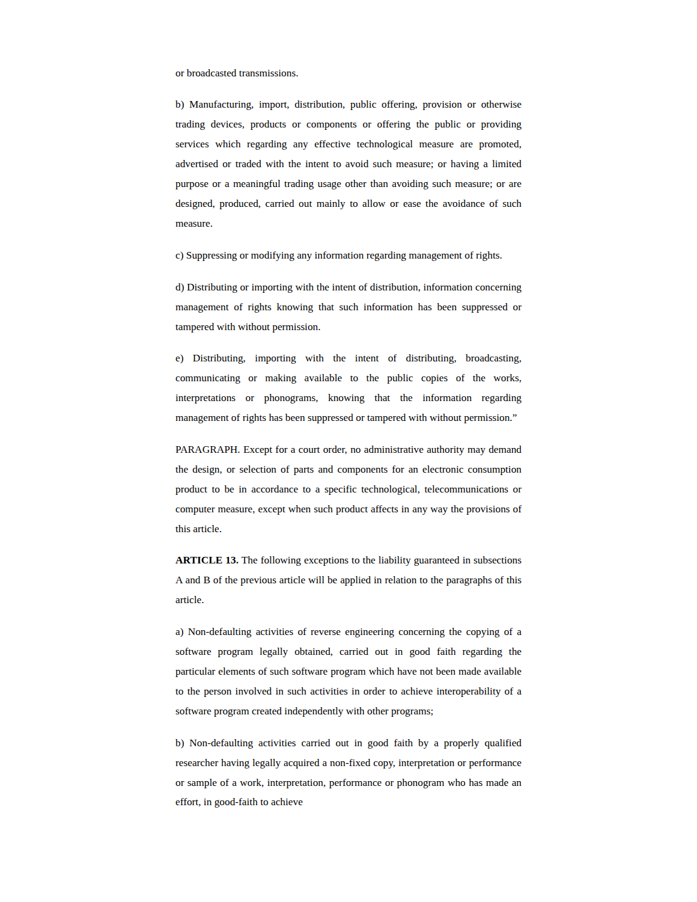or broadcasted transmissions.
b) Manufacturing, import, distribution, public offering, provision or otherwise trading devices, products or components or offering the public or providing services which regarding any effective technological measure are promoted, advertised or traded with the intent to avoid such measure; or having a limited purpose or a meaningful trading usage other than avoiding such measure; or are designed, produced, carried out mainly to allow or ease the avoidance of such measure.
c) Suppressing or modifying any information regarding management of rights.
d) Distributing or importing with the intent of distribution, information concerning management of rights knowing that such information has been suppressed or tampered with without permission.
e) Distributing, importing with the intent of distributing, broadcasting, communicating or making available to the public copies of the works, interpretations or phonograms, knowing that the information regarding management of rights has been suppressed or tampered with without permission.”
PARAGRAPH. Except for a court order, no administrative authority may demand the design, or selection of parts and components for an electronic consumption product to be in accordance to a specific technological, telecommunications or computer measure, except when such product affects in any way the provisions of this article.
ARTICLE 13. The following exceptions to the liability guaranteed in subsections A and B of the previous article will be applied in relation to the paragraphs of this article.
a) Non-defaulting activities of reverse engineering concerning the copying of a software program legally obtained, carried out in good faith regarding the particular elements of such software program which have not been made available to the person involved in such activities in order to achieve interoperability of a software program created independently with other programs;
b) Non-defaulting activities carried out in good faith by a properly qualified researcher having legally acquired a non-fixed copy, interpretation or performance or sample of a work, interpretation, performance or phonogram who has made an effort, in good-faith to achieve